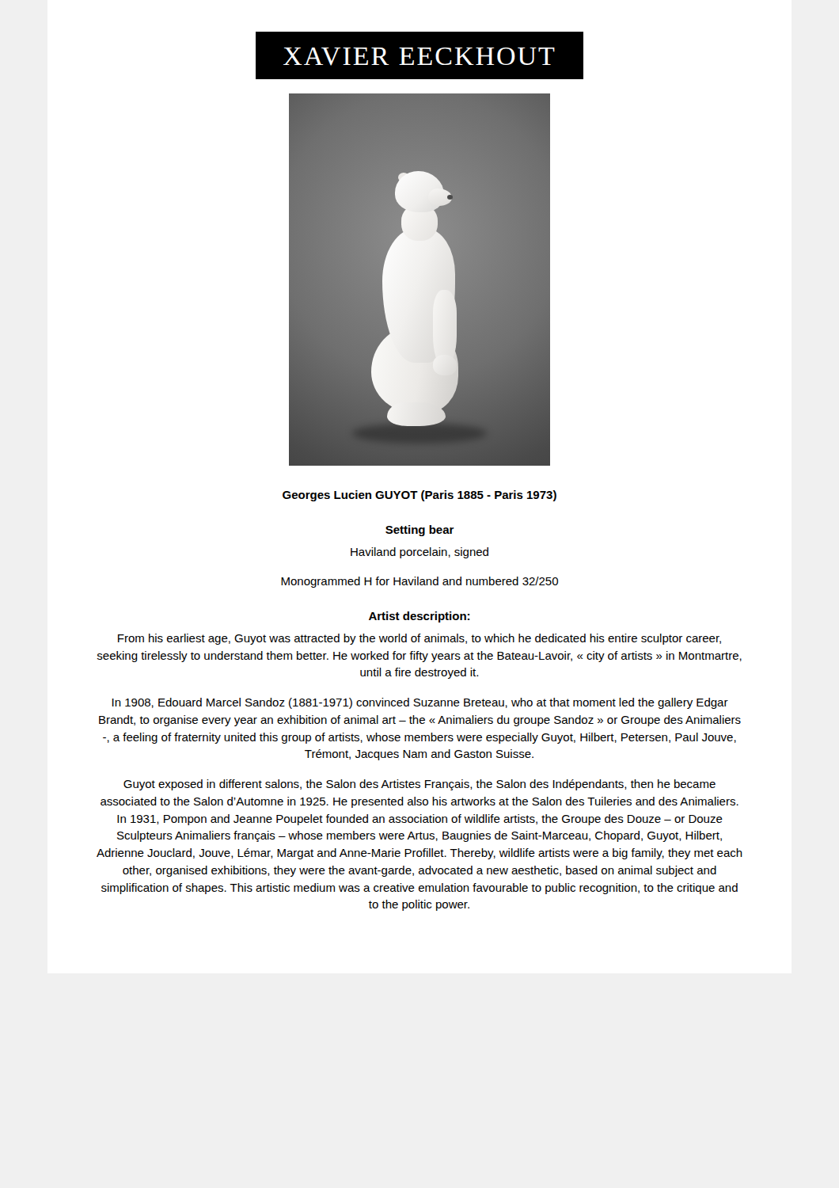Xavier Eeckhout
Georges Lucien GUYOT (Paris 1885 - Paris 1973)
Setting bear
Haviland porcelain, signed
Monogrammed H for Haviland and numbered 32/250
Artist description:
From his earliest age, Guyot was attracted by the world of animals, to which he dedicated his entire sculptor career, seeking tirelessly to understand them better. He worked for fifty years at the Bateau-Lavoir, « city of artists » in Montmartre, until a fire destroyed it.
In 1908, Edouard Marcel Sandoz (1881-1971) convinced Suzanne Breteau, who at that moment led the gallery Edgar Brandt, to organise every year an exhibition of animal art – the « Animaliers du groupe Sandoz » or Groupe des Animaliers -, a feeling of fraternity united this group of artists, whose members were especially Guyot, Hilbert, Petersen, Paul Jouve, Trémont, Jacques Nam and Gaston Suisse.
Guyot exposed in different salons, the Salon des Artistes Français, the Salon des Indépendants, then he became associated to the Salon d’Automne in 1925. He presented also his artworks at the Salon des Tuileries and des Animaliers. In 1931, Pompon and Jeanne Poupelet founded an association of wildlife artists, the Groupe des Douze – or Douze Sculpteurs Animaliers français – whose members were Artus, Baugnies de Saint-Marceau, Chopard, Guyot, Hilbert, Adrienne Jouclard, Jouve, Lémar, Margat and Anne-Marie Profillet. Thereby, wildlife artists were a big family, they met each other, organised exhibitions, they were the avant-garde, advocated a new aesthetic, based on animal subject and simplification of shapes. This artistic medium was a creative emulation favourable to public recognition, to the critique and to the politic power.